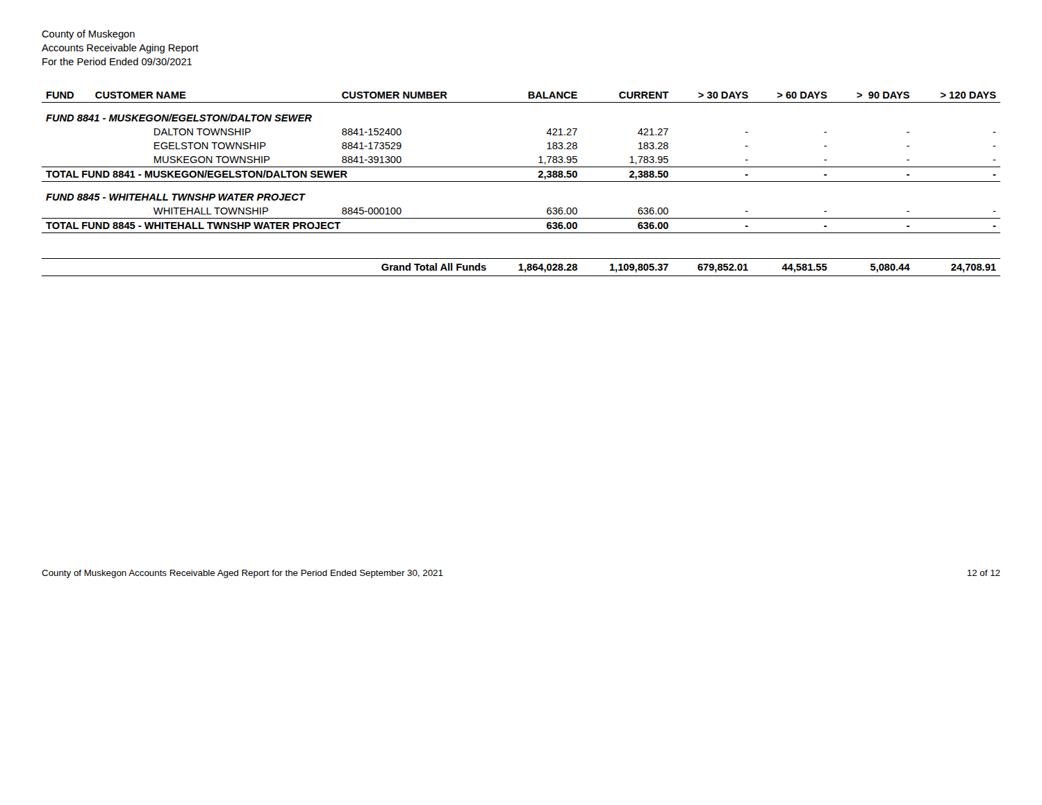County of Muskegon
Accounts Receivable Aging Report
For the Period Ended 09/30/2021
| FUND | CUSTOMER NAME | CUSTOMER NUMBER | BALANCE | CURRENT | > 30 DAYS | > 60 DAYS | > 90 DAYS | > 120 DAYS |
| --- | --- | --- | --- | --- | --- | --- | --- | --- |
| FUND 8841 - MUSKEGON/EGELSTON/DALTON SEWER |
| | DALTON TOWNSHIP | 8841-152400 | 421.27 | 421.27 | - | - | - | - |
| | EGELSTON TOWNSHIP | 8841-173529 | 183.28 | 183.28 | - | - | - | - |
| | MUSKEGON TOWNSHIP | 8841-391300 | 1,783.95 | 1,783.95 | - | - | - | - |
| TOTAL FUND 8841 - MUSKEGON/EGELSTON/DALTON SEWER | 2,388.50 | 2,388.50 | - | - | - | - |
| FUND 8845 - WHITEHALL TWNSHP WATER PROJECT |
| | WHITEHALL TOWNSHIP | 8845-000100 | 636.00 | 636.00 | - | - | - | - |
| TOTAL FUND 8845 - WHITEHALL TWNSHP WATER PROJECT | 636.00 | 636.00 | - | - | - | - |
| | | Grand Total All Funds | 1,864,028.28 | 1,109,805.37 | 679,852.01 | 44,581.55 | 5,080.44 | 24,708.91 |
County of Muskegon Accounts Receivable Aged Report for the Period Ended September 30, 2021 12 of 12